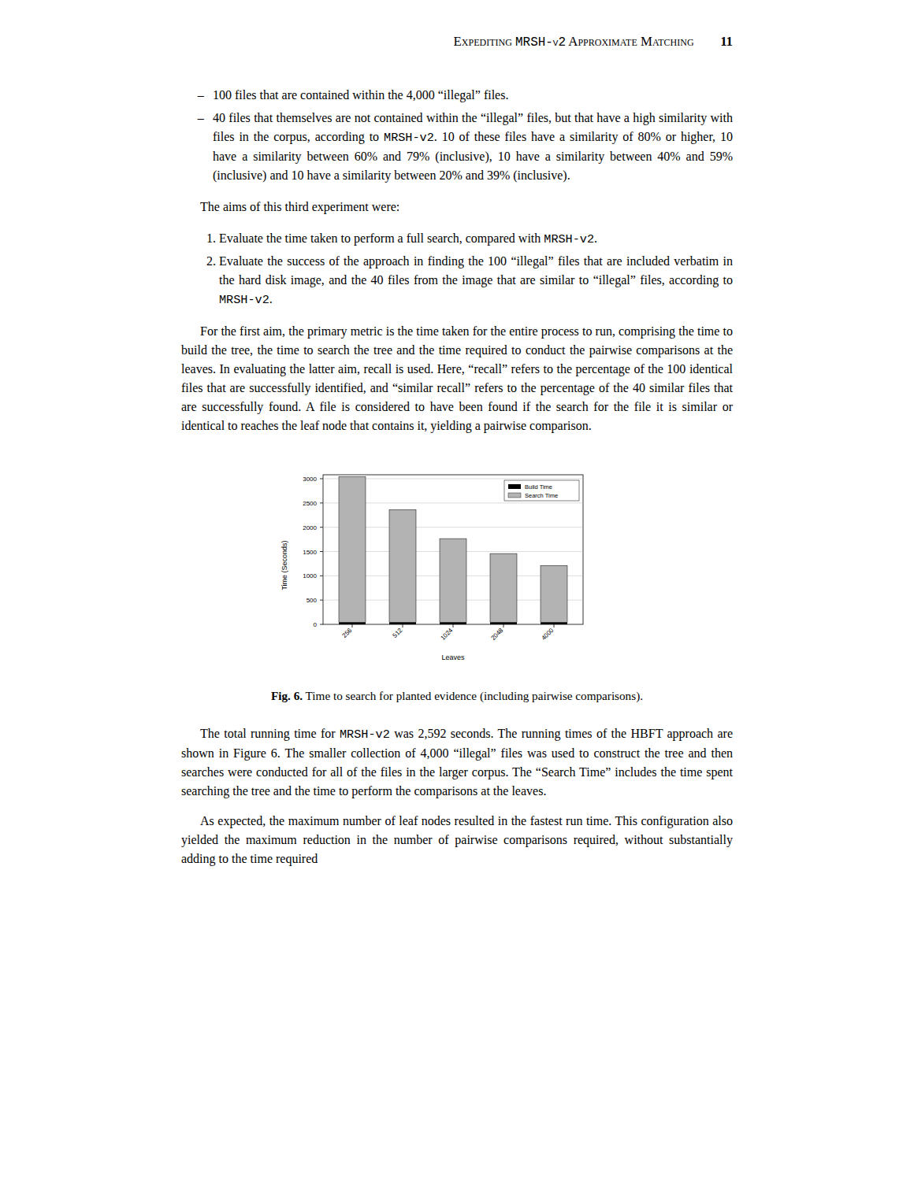Expediting MRSH-v2 Approximate Matching 11
100 files that are contained within the 4,000 “illegal” files.
40 files that themselves are not contained within the “illegal” files, but that have a high similarity with files in the corpus, according to MRSH-v2. 10 of these files have a similarity of 80% or higher, 10 have a similarity between 60% and 79% (inclusive), 10 have a similarity between 40% and 59% (inclusive) and 10 have a similarity between 20% and 39% (inclusive).
The aims of this third experiment were:
Evaluate the time taken to perform a full search, compared with MRSH-v2.
Evaluate the success of the approach in finding the 100 “illegal” files that are included verbatim in the hard disk image, and the 40 files from the image that are similar to “illegal” files, according to MRSH-v2.
For the first aim, the primary metric is the time taken for the entire process to run, comprising the time to build the tree, the time to search the tree and the time required to conduct the pairwise comparisons at the leaves. In evaluating the latter aim, recall is used. Here, “recall” refers to the percentage of the 100 identical files that are successfully identified, and “similar recall” refers to the percentage of the 40 similar files that are successfully found. A file is considered to have been found if the search for the file it is similar or identical to reaches the leaf node that contains it, yielding a pairwise comparison.
Time (Seconds) 0 500 1000 1500 2000 2500 3000 256 512 1024 2048 4000 Leaves Build Time Search Time
Fig. 6. Time to search for planted evidence (including pairwise comparisons).
The total running time for MRSH-v2 was 2,592 seconds. The running times of the HBFT approach are shown in Figure 6. The smaller collection of 4,000 “illegal” files was used to construct the tree and then searches were conducted for all of the files in the larger corpus. The “Search Time” includes the time spent searching the tree and the time to perform the comparisons at the leaves.
As expected, the maximum number of leaf nodes resulted in the fastest run time. This configuration also yielded the maximum reduction in the number of pairwise comparisons required, without substantially adding to the time required